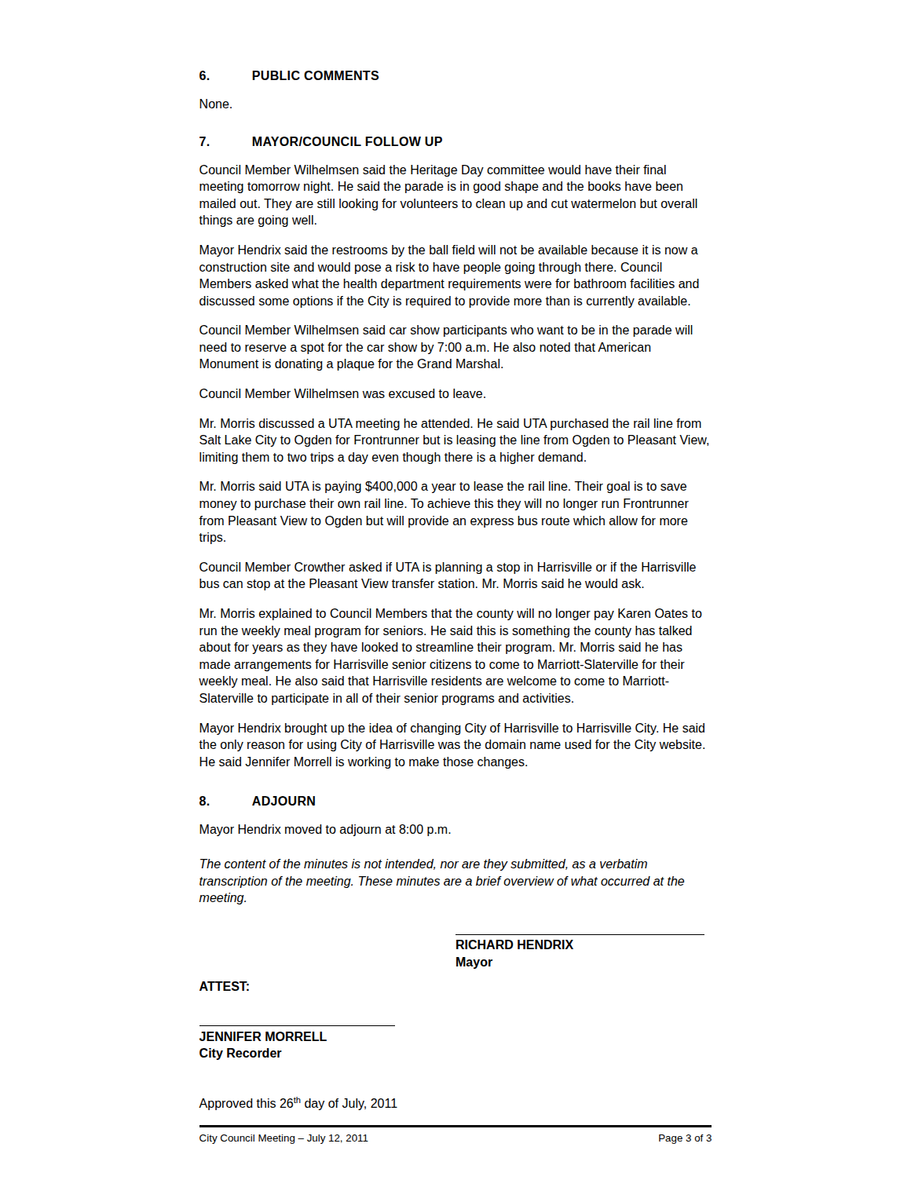6. PUBLIC COMMENTS
None.
7. MAYOR/COUNCIL FOLLOW UP
Council Member Wilhelmsen said the Heritage Day committee would have their final meeting tomorrow night. He said the parade is in good shape and the books have been mailed out. They are still looking for volunteers to clean up and cut watermelon but overall things are going well.
Mayor Hendrix said the restrooms by the ball field will not be available because it is now a construction site and would pose a risk to have people going through there. Council Members asked what the health department requirements were for bathroom facilities and discussed some options if the City is required to provide more than is currently available.
Council Member Wilhelmsen said car show participants who want to be in the parade will need to reserve a spot for the car show by 7:00 a.m. He also noted that American Monument is donating a plaque for the Grand Marshal.
Council Member Wilhelmsen was excused to leave.
Mr. Morris discussed a UTA meeting he attended. He said UTA purchased the rail line from Salt Lake City to Ogden for Frontrunner but is leasing the line from Ogden to Pleasant View, limiting them to two trips a day even though there is a higher demand.
Mr. Morris said UTA is paying $400,000 a year to lease the rail line. Their goal is to save money to purchase their own rail line. To achieve this they will no longer run Frontrunner from Pleasant View to Ogden but will provide an express bus route which allow for more trips.
Council Member Crowther asked if UTA is planning a stop in Harrisville or if the Harrisville bus can stop at the Pleasant View transfer station. Mr. Morris said he would ask.
Mr. Morris explained to Council Members that the county will no longer pay Karen Oates to run the weekly meal program for seniors. He said this is something the county has talked about for years as they have looked to streamline their program. Mr. Morris said he has made arrangements for Harrisville senior citizens to come to Marriott-Slaterville for their weekly meal. He also said that Harrisville residents are welcome to come to Marriott-Slaterville to participate in all of their senior programs and activities.
Mayor Hendrix brought up the idea of changing City of Harrisville to Harrisville City. He said the only reason for using City of Harrisville was the domain name used for the City website. He said Jennifer Morrell is working to make those changes.
8. ADJOURN
Mayor Hendrix moved to adjourn at 8:00 p.m.
The content of the minutes is not intended, nor are they submitted, as a verbatim transcription of the meeting. These minutes are a brief overview of what occurred at the meeting.
RICHARD HENDRIX
Mayor
ATTEST:
JENNIFER MORRELL
City Recorder
Approved this 26th day of July, 2011
City Council Meeting – July 12, 2011 Page 3 of 3